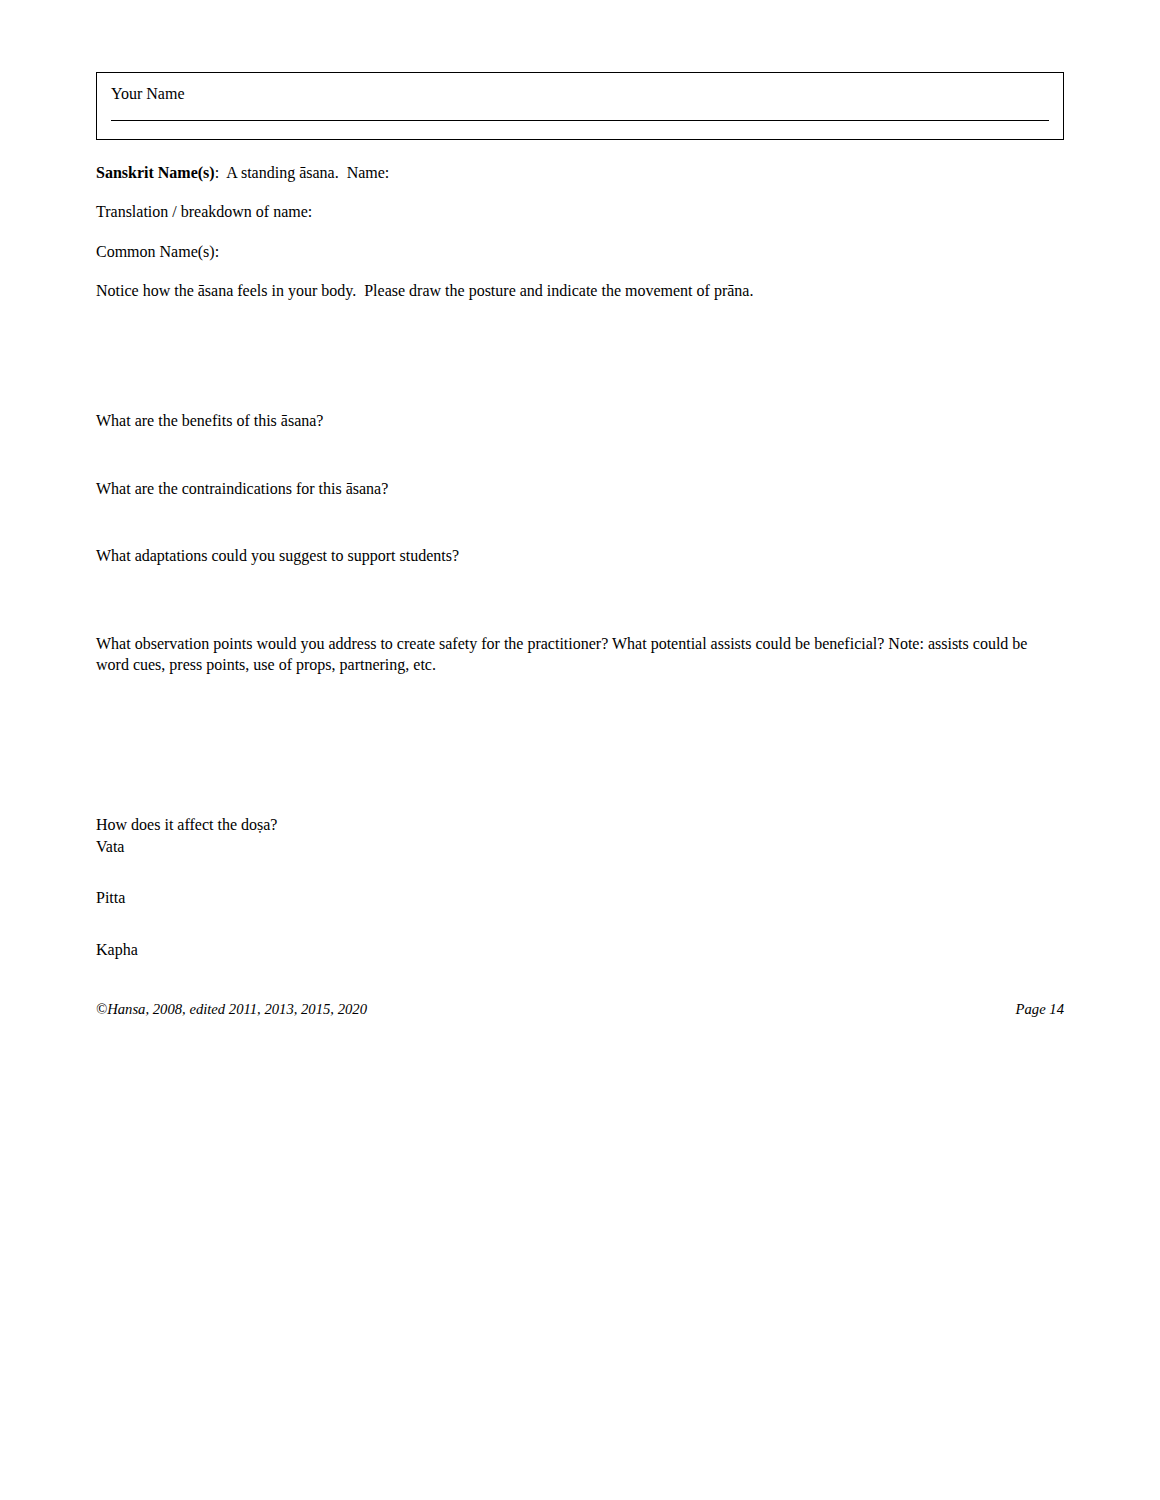Your Name
Sanskrit Name(s): A standing āsana. Name:
Translation / breakdown of name:
Common Name(s):
Notice how the āsana feels in your body. Please draw the posture and indicate the movement of prāna.
What are the benefits of this āsana?
What are the contraindications for this āsana?
What adaptations could you suggest to support students?
What observation points would you address to create safety for the practitioner? What potential assists could be beneficial? Note: assists could be word cues, press points, use of props, partnering, etc.
How does it affect the doṣa?
Vata
Pitta
Kapha
©Hansa, 2008, edited 2011, 2013, 2015, 2020 Page 14